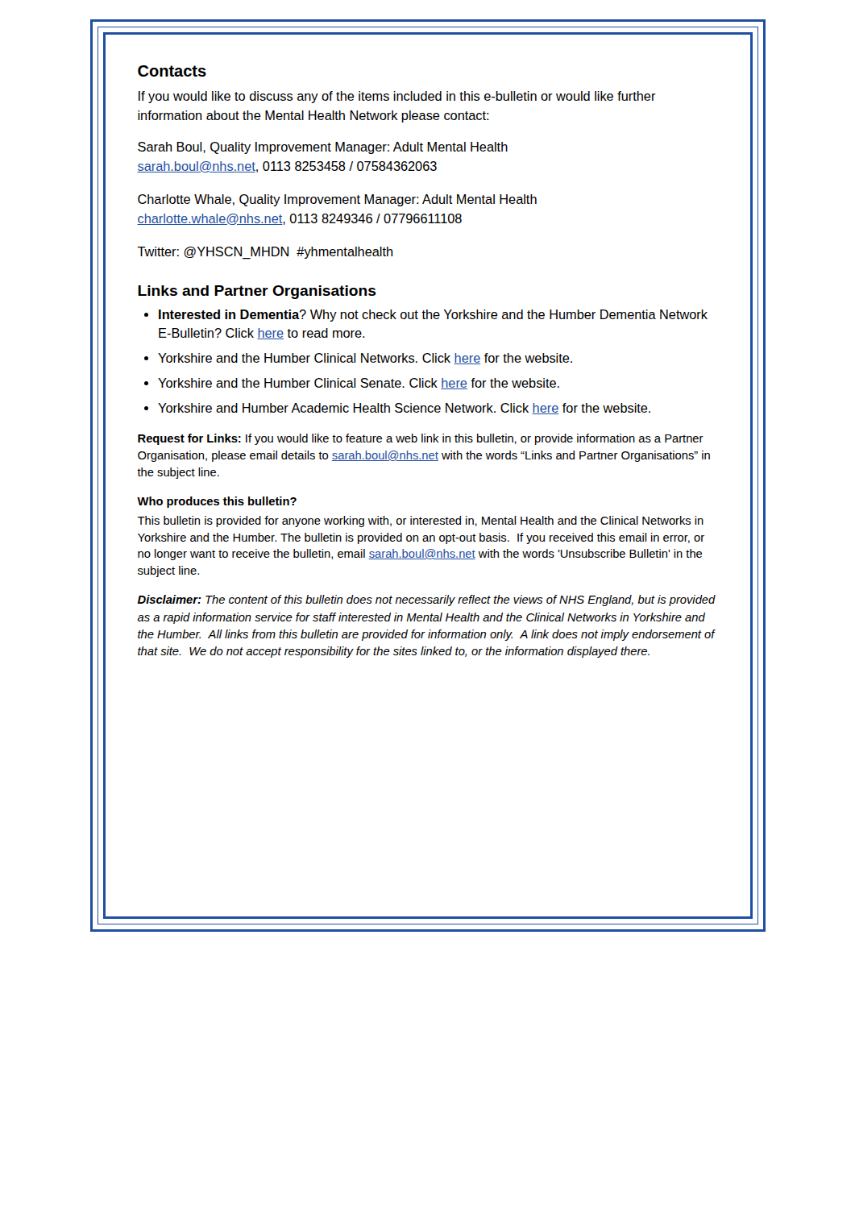Contacts
If you would like to discuss any of the items included in this e-bulletin or would like further information about the Mental Health Network please contact:
Sarah Boul, Quality Improvement Manager: Adult Mental Health
sarah.boul@nhs.net, 0113 8253458 / 07584362063
Charlotte Whale, Quality Improvement Manager: Adult Mental Health
charlotte.whale@nhs.net, 0113 8249346 / 07796611108
Twitter: @YHSCN_MHDN #yhmentalhealth
Links and Partner Organisations
Interested in Dementia? Why not check out the Yorkshire and the Humber Dementia Network E-Bulletin? Click here to read more.
Yorkshire and the Humber Clinical Networks. Click here for the website.
Yorkshire and the Humber Clinical Senate. Click here for the website.
Yorkshire and Humber Academic Health Science Network. Click here for the website.
Request for Links: If you would like to feature a web link in this bulletin, or provide information as a Partner Organisation, please email details to sarah.boul@nhs.net with the words “Links and Partner Organisations” in the subject line.
Who produces this bulletin?
This bulletin is provided for anyone working with, or interested in, Mental Health and the Clinical Networks in Yorkshire and the Humber. The bulletin is provided on an opt-out basis. If you received this email in error, or no longer want to receive the bulletin, email sarah.boul@nhs.net with the words 'Unsubscribe Bulletin' in the subject line.
Disclaimer: The content of this bulletin does not necessarily reflect the views of NHS England, but is provided as a rapid information service for staff interested in Mental Health and the Clinical Networks in Yorkshire and the Humber. All links from this bulletin are provided for information only. A link does not imply endorsement of that site. We do not accept responsibility for the sites linked to, or the information displayed there.